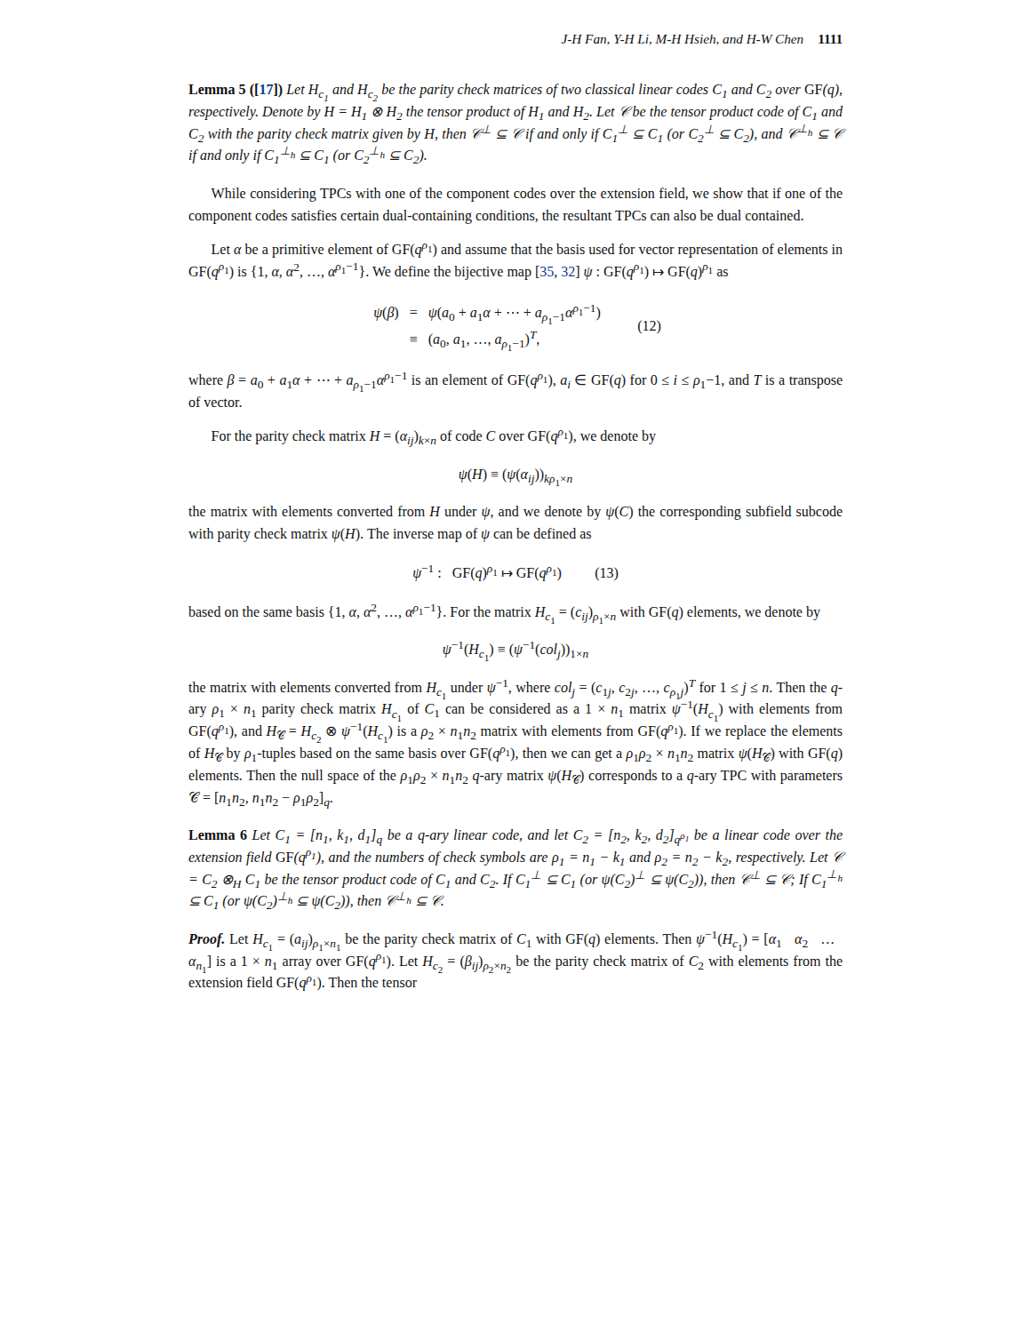J-H Fan, Y-H Li, M-H Hsieh, and H-W Chen 1111
Lemma 5 ([17]) Let Hc1 and Hc2 be the parity check matrices of two classical linear codes C1 and C2 over GF(q), respectively. Denote by H = H1 ⊗ H2 the tensor product of H1 and H2. Let 𝒞 be the tensor product code of C1 and C2 with the parity check matrix given by H, then 𝒞⊥ ⊆ 𝒞 if and only if C1⊥ ⊆ C1 (or C2⊥ ⊆ C2), and 𝒞⊥h ⊆ 𝒞 if and only if C1⊥h ⊆ C1 (or C2⊥h ⊆ C2).
While considering TPCs with one of the component codes over the extension field, we show that if one of the component codes satisfies certain dual-containing conditions, the resultant TPCs can also be dual contained.
Let α be a primitive element of GF(qρ1) and assume that the basis used for vector representation of elements in GF(qρ1) is {1, α, α2, …, αρ1−1}. We define the bijective map [35, 32] ψ : GF(qρ1) ↦ GF(q)ρ1 as
| ψ ( β ) | = | ψ ( a 0 + a 1 α + ⋯ + a ρ 1 −1 α ρ 1 −1 ) |
| | ≡ | ( a 0 , a 1 , …, a ρ 1 −1 ) T , |
(12)
where β = a0 + a1α + ⋯ + aρ1−1αρ1−1 is an element of GF(qρ1), ai ∈ GF(q) for 0 ≤ i ≤ ρ1−1, and T is a transpose of vector.
For the parity check matrix H = (αij)k×n of code C over GF(qρ1), we denote by
ψ(H) ≡ (ψ(αij))kρ1×n
the matrix with elements converted from H under ψ, and we denote by ψ(C) the corresponding subfield subcode with parity check matrix ψ(H). The inverse map of ψ can be defined as
ψ−1 : GF(q)ρ1 ↦ GF(qρ1)
(13)
based on the same basis {1, α, α2, …, αρ1−1}. For the matrix Hc1 = (cij)ρ1×n with GF(q) elements, we denote by
ψ−1(Hc1) ≡ (ψ−1(colj))1×n
the matrix with elements converted from Hc1 under ψ−1, where colj = (c1j, c2j, …, cρ1j)T for 1 ≤ j ≤ n. Then the q-ary ρ1 × n1 parity check matrix Hc1 of C1 can be considered as a 1 × n1 matrix ψ−1(Hc1) with elements from GF(qρ1), and H𝒞 = Hc2 ⊗ ψ−1(Hc1) is a ρ2 × n1n2 matrix with elements from GF(qρ1). If we replace the elements of H𝒞 by ρ1-tuples based on the same basis over GF(qρ1), then we can get a ρ1ρ2 × n1n2 matrix ψ(H𝒞) with GF(q) elements. Then the null space of the ρ1ρ2 × n1n2 q-ary matrix ψ(H𝒞) corresponds to a q-ary TPC with parameters 𝒞 = [n1n2, n1n2 − ρ1ρ2]q.
Lemma 6 Let C1 = [n1, k1, d1]q be a q-ary linear code, and let C2 = [n2, k2, d2]qρ1 be a linear code over the extension field GF(qρ1), and the numbers of check symbols are ρ1 = n1 − k1 and ρ2 = n2 − k2, respectively. Let 𝒞 = C2 ⊗H C1 be the tensor product code of C1 and C2. If C1⊥ ⊆ C1 (or ψ(C2)⊥ ⊆ ψ(C2)), then 𝒞⊥ ⊆ 𝒞; If C1⊥h ⊆ C1 (or ψ(C2)⊥h ⊆ ψ(C2)), then 𝒞⊥h ⊆ 𝒞.
Proof. Let Hc1 = (aij)ρ1×n1 be the parity check matrix of C1 with GF(q) elements. Then ψ−1(Hc1) = [α1 α2 … αn1] is a 1 × n1 array over GF(qρ1). Let Hc2 = (βij)ρ2×n2 be the parity check matrix of C2 with elements from the extension field GF(qρ1). Then the tensor